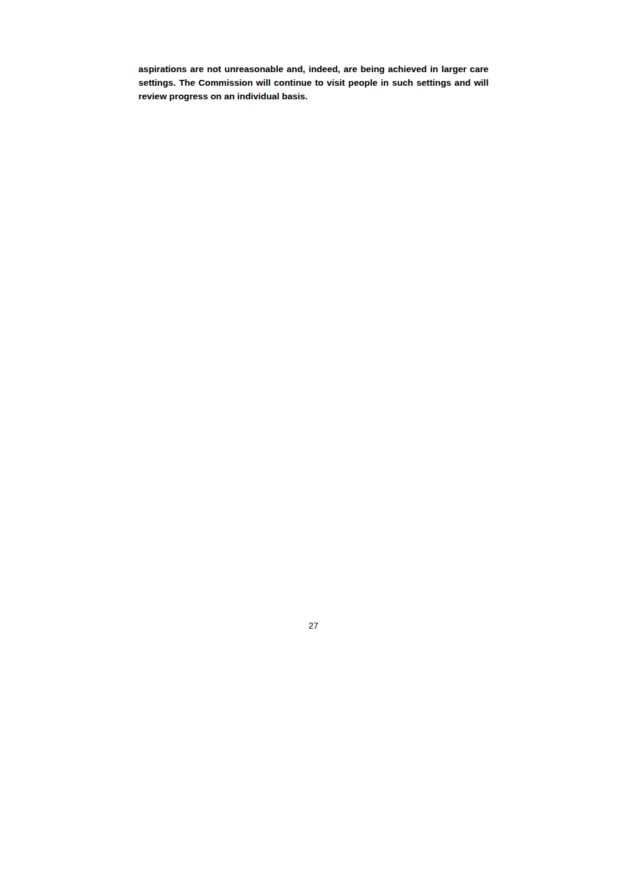aspirations are not unreasonable and, indeed, are being achieved in larger care settings. The Commission will continue to visit people in such settings and will review progress on an individual basis.
27